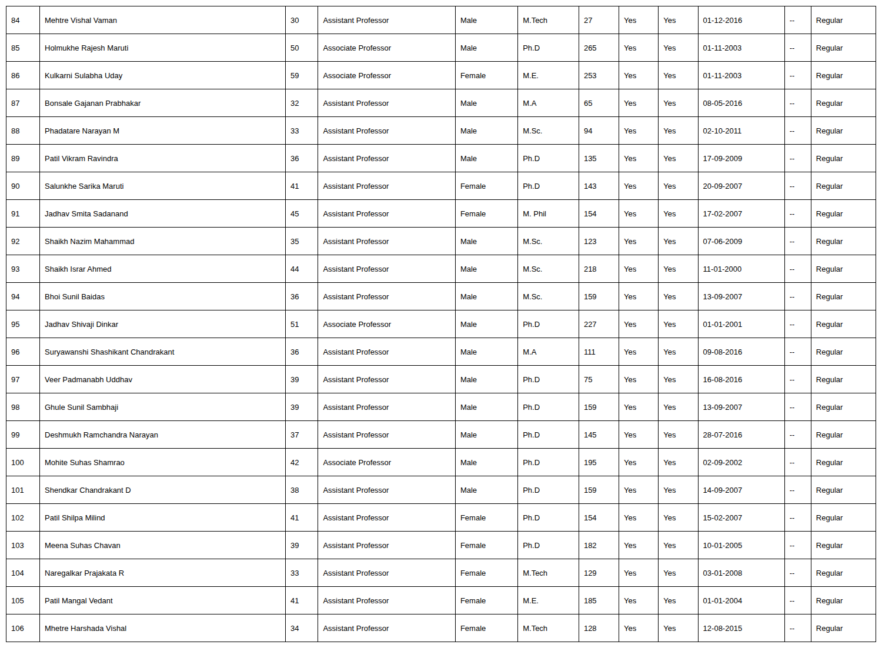| 84 | Mehtre Vishal Vaman | 30 | Assistant Professor | Male | M.Tech | 27 | Yes | Yes | 01-12-2016 | -- | Regular |
| 85 | Holmukhe Rajesh Maruti | 50 | Associate Professor | Male | Ph.D | 265 | Yes | Yes | 01-11-2003 | -- | Regular |
| 86 | Kulkarni Sulabha Uday | 59 | Associate Professor | Female | M.E. | 253 | Yes | Yes | 01-11-2003 | -- | Regular |
| 87 | Bonsale Gajanan Prabhakar | 32 | Assistant Professor | Male | M.A | 65 | Yes | Yes | 08-05-2016 | -- | Regular |
| 88 | Phadatare Narayan M | 33 | Assistant Professor | Male | M.Sc. | 94 | Yes | Yes | 02-10-2011 | -- | Regular |
| 89 | Patil Vikram Ravindra | 36 | Assistant Professor | Male | Ph.D | 135 | Yes | Yes | 17-09-2009 | -- | Regular |
| 90 | Salunkhe Sarika Maruti | 41 | Assistant Professor | Female | Ph.D | 143 | Yes | Yes | 20-09-2007 | -- | Regular |
| 91 | Jadhav Smita Sadanand | 45 | Assistant Professor | Female | M. Phil | 154 | Yes | Yes | 17-02-2007 | -- | Regular |
| 92 | Shaikh Nazim Mahammad | 35 | Assistant Professor | Male | M.Sc. | 123 | Yes | Yes | 07-06-2009 | -- | Regular |
| 93 | Shaikh Israr Ahmed | 44 | Assistant Professor | Male | M.Sc. | 218 | Yes | Yes | 11-01-2000 | -- | Regular |
| 94 | Bhoi Sunil Baidas | 36 | Assistant Professor | Male | M.Sc. | 159 | Yes | Yes | 13-09-2007 | -- | Regular |
| 95 | Jadhav Shivaji Dinkar | 51 | Associate Professor | Male | Ph.D | 227 | Yes | Yes | 01-01-2001 | -- | Regular |
| 96 | Suryawanshi Shashikant Chandrakant | 36 | Assistant Professor | Male | M.A | 111 | Yes | Yes | 09-08-2016 | -- | Regular |
| 97 | Veer Padmanabh Uddhav | 39 | Assistant Professor | Male | Ph.D | 75 | Yes | Yes | 16-08-2016 | -- | Regular |
| 98 | Ghule Sunil Sambhaji | 39 | Assistant Professor | Male | Ph.D | 159 | Yes | Yes | 13-09-2007 | -- | Regular |
| 99 | Deshmukh Ramchandra Narayan | 37 | Assistant Professor | Male | Ph.D | 145 | Yes | Yes | 28-07-2016 | -- | Regular |
| 100 | Mohite Suhas Shamrao | 42 | Associate Professor | Male | Ph.D | 195 | Yes | Yes | 02-09-2002 | -- | Regular |
| 101 | Shendkar Chandrakant D | 38 | Assistant Professor | Male | Ph.D | 159 | Yes | Yes | 14-09-2007 | -- | Regular |
| 102 | Patil Shilpa Milind | 41 | Assistant Professor | Female | Ph.D | 154 | Yes | Yes | 15-02-2007 | -- | Regular |
| 103 | Meena Suhas Chavan | 39 | Assistant Professor | Female | Ph.D | 182 | Yes | Yes | 10-01-2005 | -- | Regular |
| 104 | Naregalkar Prajakata R | 33 | Assistant Professor | Female | M.Tech | 129 | Yes | Yes | 03-01-2008 | -- | Regular |
| 105 | Patil Mangal Vedant | 41 | Assistant Professor | Female | M.E. | 185 | Yes | Yes | 01-01-2004 | -- | Regular |
| 106 | Mhetre Harshada Vishal | 34 | Assistant Professor | Female | M.Tech | 128 | Yes | Yes | 12-08-2015 | -- | Regular |